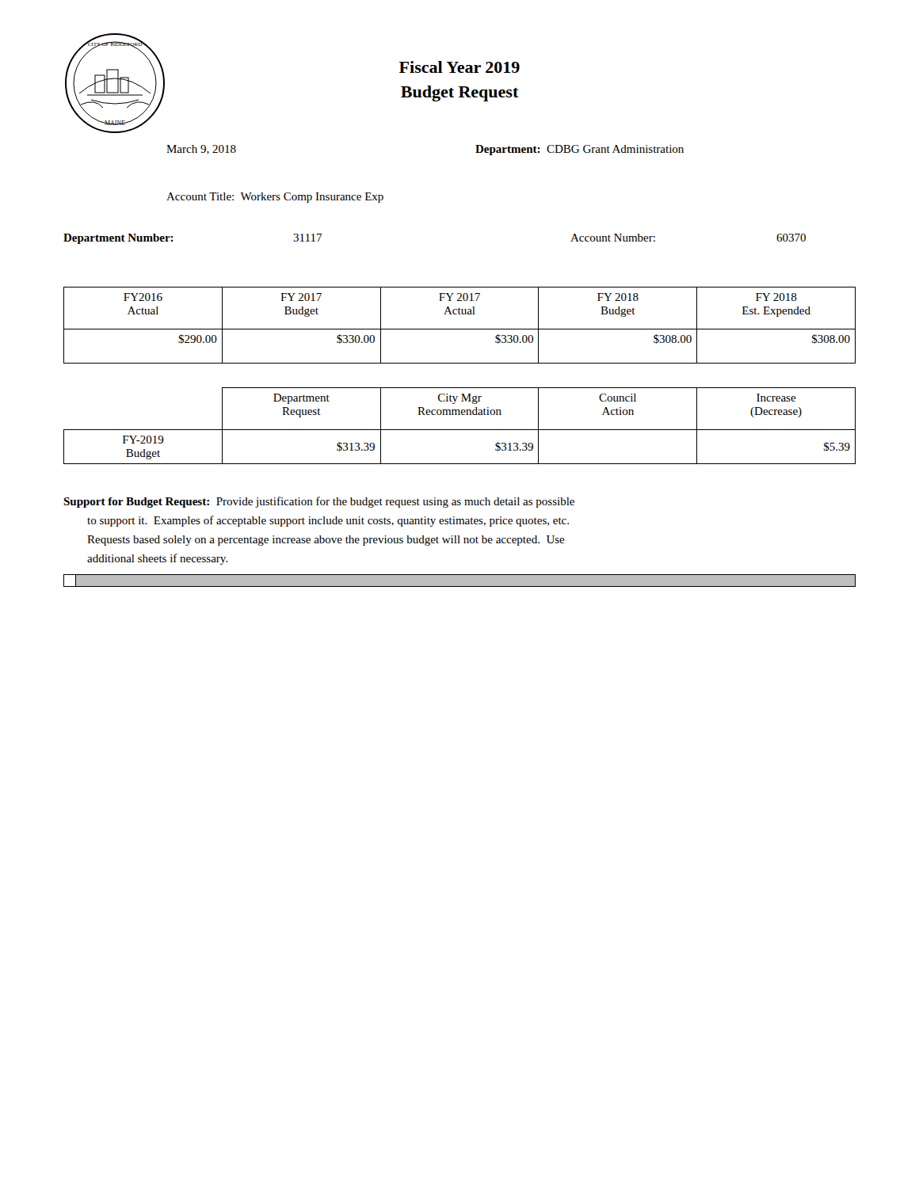CITY OF BIDDEFORD MAINE
Fiscal Year 2019
Budget Request
March 9, 2018
Department: CDBG Grant Administration
Account Title: Workers Comp Insurance Exp
Department Number: 31117 Account Number: 60370
| FY2016 Actual | FY 2017 Budget | FY 2017 Actual | FY 2018 Budget | FY 2018 Est. Expended |
| --- | --- | --- | --- | --- |
| $290.00 | $330.00 | $330.00 | $308.00 | $308.00 |
| | Department Request | City Mgr Recommendation | Council Action | Increase (Decrease) |
| --- | --- | --- | --- | --- |
| FY-2019 Budget | $313.39 | $313.39 | | $5.39 |
Support for Budget Request: Provide justification for the budget request using as much detail as possible
to support it. Examples of acceptable support include unit costs, quantity estimates, price quotes, etc.
Requests based solely on a percentage increase above the previous budget will not be accepted. Use
additional sheets if necessary.